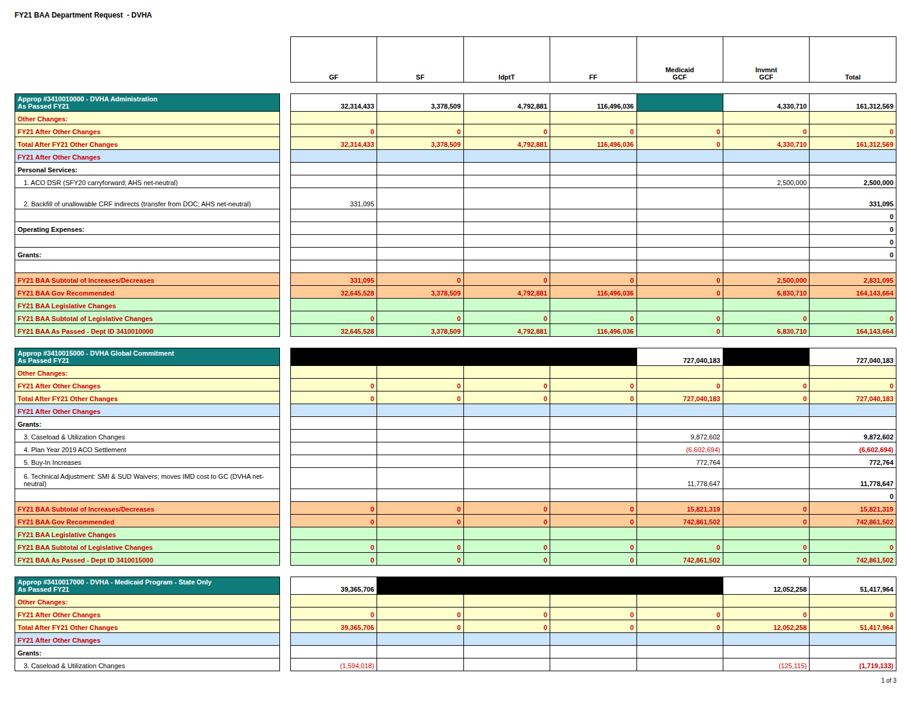FY21 BAA Department Request - DVHA
| | | GF | SF | IdptT | FF | Medicaid GCF | Invmnt GCF | Total |
| --- | --- | --- | --- | --- | --- | --- | --- | --- |
| Approp #3410010000 - DVHA Administration As Passed FY21 | | 32,314,433 | 3,378,509 | 4,792,881 | 116,496,036 | | 4,330,710 | 161,312,569 |
| Other Changes: | | | | | | | | |
| FY21 After Other Changes | | 0 | 0 | 0 | 0 | 0 | 0 | 0 |
| Total After FY21 Other Changes | | 32,314,433 | 3,378,509 | 4,792,881 | 116,496,036 | 0 | 4,330,710 | 161,312,569 |
| FY21 After Other Changes | | | | | | | | |
| Personal Services: | | | | | | | | |
| 1. ACO DSR (SFY20 carryforward; AHS net-neutral) | | | | | | | 2,500,000 | 2,500,000 |
| 2. Backfill of unallowable CRF indirects (transfer from DOC; AHS net-neutral) | | 331,095 | | | | | | 331,095 |
| | | | | | | | | 0 |
| Operating Expenses: | | | | | | | | 0 |
| | | | | | | | | 0 |
| Grants: | | | | | | | | 0 |
| FY21 BAA Subtotal of Increases/Decreases | | 331,095 | 0 | 0 | 0 | 0 | 2,500,000 | 2,831,095 |
| FY21 BAA Gov Recommended | | 32,645,528 | 3,378,509 | 4,792,881 | 116,496,036 | 0 | 6,830,710 | 164,143,664 |
| FY21 BAA Legislative Changes | | | | | | | | |
| FY21 BAA Subtotal of Legislative Changes | | 0 | 0 | 0 | 0 | 0 | 0 | 0 |
| FY21 BAA As Passed - Dept ID 3410010000 | | 32,645,528 | 3,378,509 | 4,792,881 | 116,496,036 | 0 | 6,830,710 | 164,143,664 |
| Approp #3410015000 - DVHA Global Commitment As Passed FY21 | | | | | | 727,040,183 | | 727,040,183 |
| Other Changes: | | | | | | | | |
| FY21 After Other Changes | | 0 | 0 | 0 | 0 | 0 | 0 | 0 |
| Total After FY21 Other Changes | | 0 | 0 | 0 | 0 | 727,040,183 | 0 | 727,040,183 |
| FY21 After Other Changes | | | | | | | | |
| Grants: | | | | | | | | |
| 3. Caseload & Utilization Changes | | | | | | 9,872,602 | | 9,872,602 |
| 4. Plan Year 2019 ACO Settlement | | | | | | (6,602,694) | | (6,602,694) |
| 5. Buy-In Increases | | | | | | 772,764 | | 772,764 |
| 6. Technical Adjustment: SMI & SUD Waivers; moves IMD cost to GC (DVHA net-neutral) | | | | | | 11,778,647 | | 11,778,647 |
| | | | | | | | | 0 |
| FY21 BAA Subtotal of Increases/Decreases | | 0 | 0 | 0 | 0 | 15,821,319 | 0 | 15,821,319 |
| FY21 BAA Gov Recommended | | 0 | 0 | 0 | 0 | 742,861,502 | 0 | 742,861,502 |
| FY21 BAA Legislative Changes | | | | | | | | |
| FY21 BAA Subtotal of Legislative Changes | | 0 | 0 | 0 | 0 | 0 | 0 | 0 |
| FY21 BAA As Passed - Dept ID 3410015000 | | 0 | 0 | 0 | 0 | 742,861,502 | 0 | 742,861,502 |
| Approp #3410017000 - DVHA - Medicaid Program - State Only As Passed FY21 | | 39,365,706 | | | | | 12,052,258 | 51,417,964 |
| Other Changes: | | | | | | | | |
| FY21 After Other Changes | | 0 | 0 | 0 | 0 | 0 | 0 | 0 |
| Total After FY21 Other Changes | | 39,365,706 | 0 | 0 | 0 | 0 | 12,052,258 | 51,417,964 |
| FY21 After Other Changes | | | | | | | | |
| Grants: | | | | | | | | |
| 3. Caseload & Utilization Changes | | (1,594,018) | | | | | (125,115) | (1,719,133) |
1 of 3